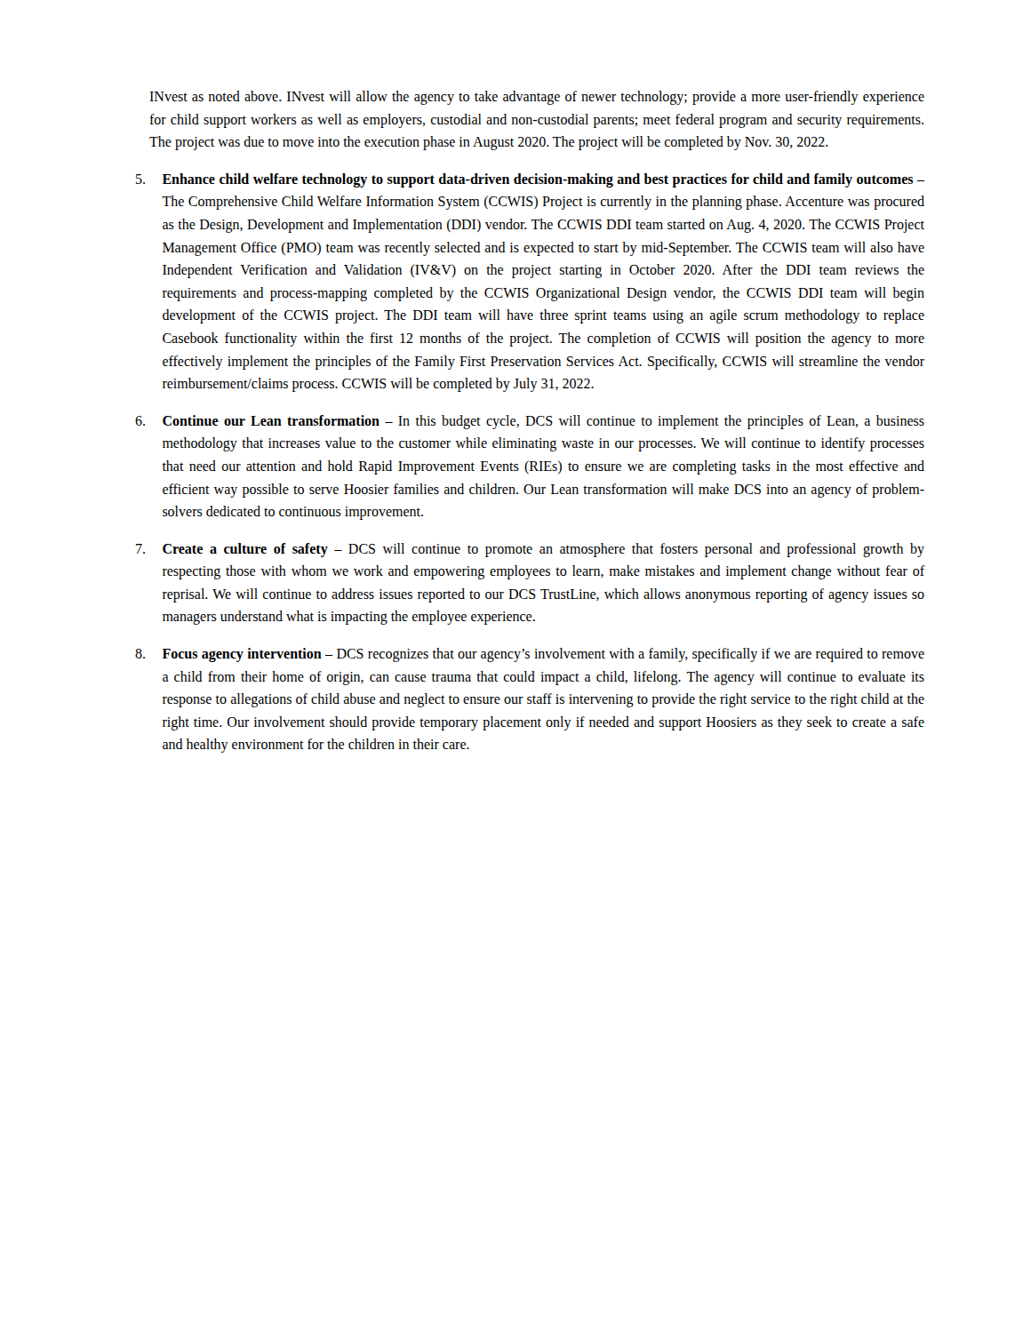INvest as noted above. INvest will allow the agency to take advantage of newer technology; provide a more user-friendly experience for child support workers as well as employers, custodial and non-custodial parents; meet federal program and security requirements. The project was due to move into the execution phase in August 2020. The project will be completed by Nov. 30, 2022.
Enhance child welfare technology to support data-driven decision-making and best practices for child and family outcomes – The Comprehensive Child Welfare Information System (CCWIS) Project is currently in the planning phase. Accenture was procured as the Design, Development and Implementation (DDI) vendor. The CCWIS DDI team started on Aug. 4, 2020. The CCWIS Project Management Office (PMO) team was recently selected and is expected to start by mid-September. The CCWIS team will also have Independent Verification and Validation (IV&V) on the project starting in October 2020. After the DDI team reviews the requirements and process-mapping completed by the CCWIS Organizational Design vendor, the CCWIS DDI team will begin development of the CCWIS project. The DDI team will have three sprint teams using an agile scrum methodology to replace Casebook functionality within the first 12 months of the project. The completion of CCWIS will position the agency to more effectively implement the principles of the Family First Preservation Services Act. Specifically, CCWIS will streamline the vendor reimbursement/claims process. CCWIS will be completed by July 31, 2022.
Continue our Lean transformation – In this budget cycle, DCS will continue to implement the principles of Lean, a business methodology that increases value to the customer while eliminating waste in our processes. We will continue to identify processes that need our attention and hold Rapid Improvement Events (RIEs) to ensure we are completing tasks in the most effective and efficient way possible to serve Hoosier families and children. Our Lean transformation will make DCS into an agency of problem-solvers dedicated to continuous improvement.
Create a culture of safety – DCS will continue to promote an atmosphere that fosters personal and professional growth by respecting those with whom we work and empowering employees to learn, make mistakes and implement change without fear of reprisal. We will continue to address issues reported to our DCS TrustLine, which allows anonymous reporting of agency issues so managers understand what is impacting the employee experience.
Focus agency intervention – DCS recognizes that our agency’s involvement with a family, specifically if we are required to remove a child from their home of origin, can cause trauma that could impact a child, lifelong. The agency will continue to evaluate its response to allegations of child abuse and neglect to ensure our staff is intervening to provide the right service to the right child at the right time. Our involvement should provide temporary placement only if needed and support Hoosiers as they seek to create a safe and healthy environment for the children in their care.